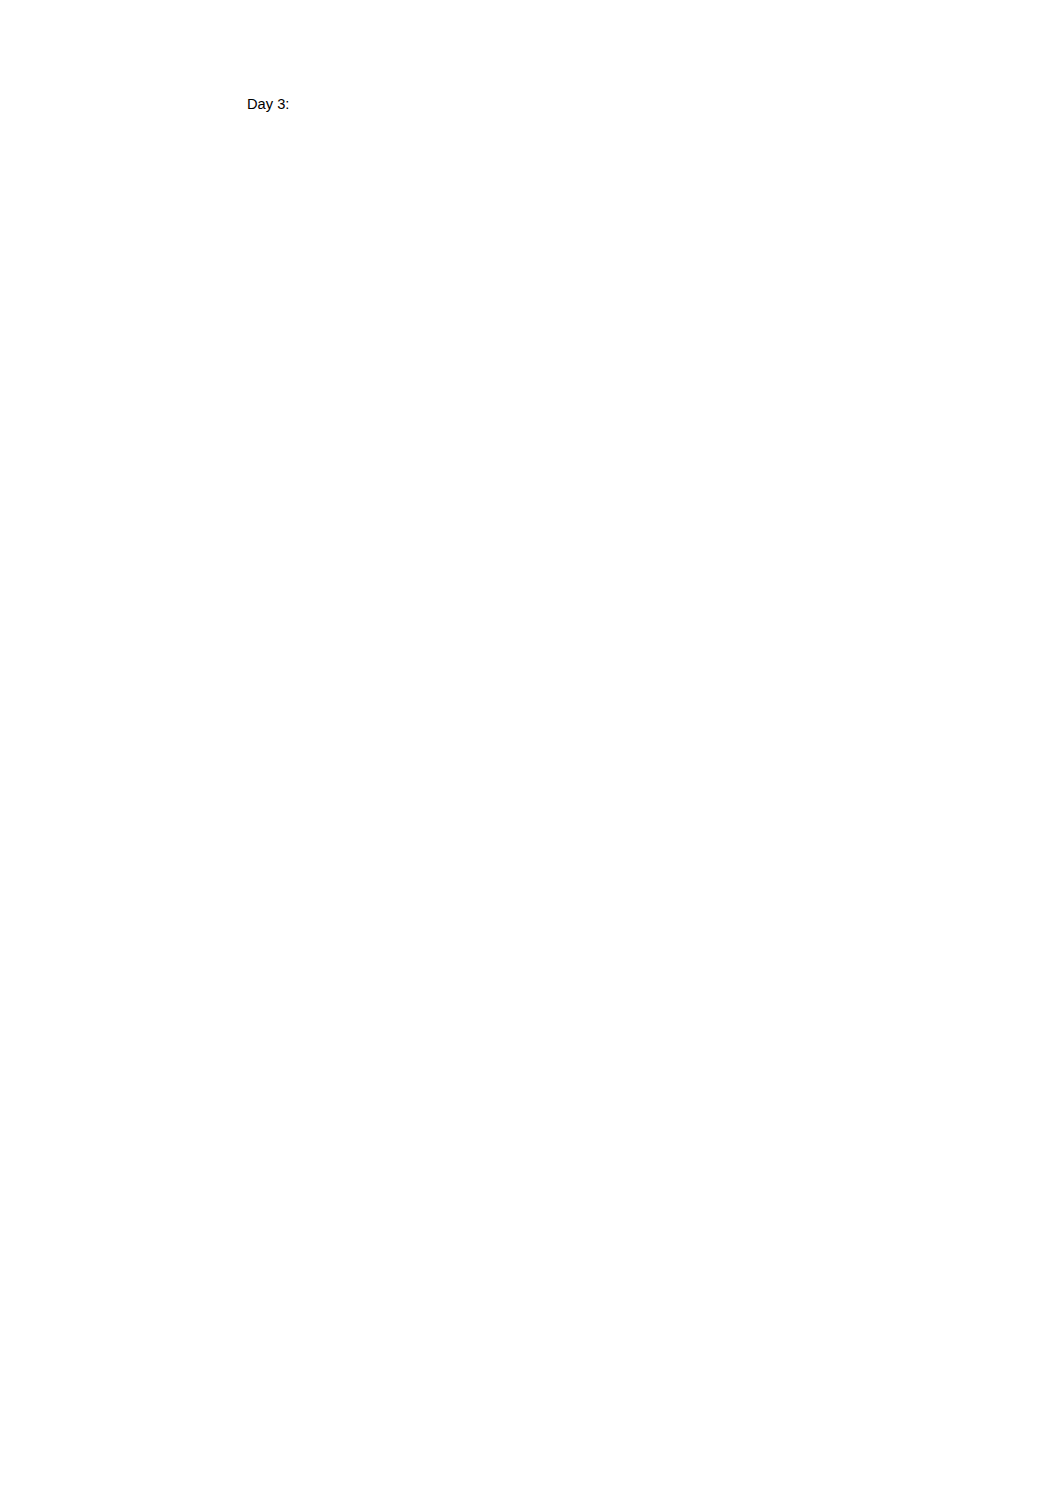Day 3: